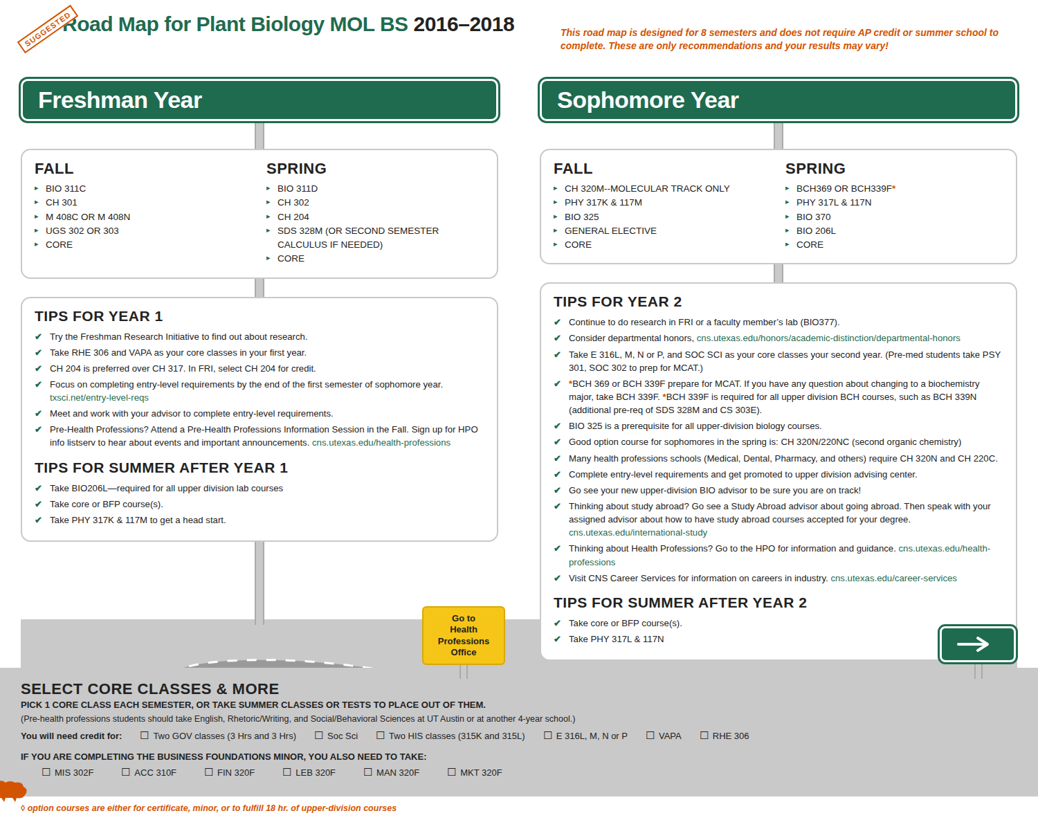SUGGESTED
Road Map for Plant Biology MOL BS 2016–2018
This road map is designed for 8 semesters and does not require AP credit or summer school to complete. These are only recommendations and your results may vary!
Freshman Year
FALL
BIO 311C
CH 301
M 408C OR M 408N
UGS 302 OR 303
CORE
SPRING
BIO 311D
CH 302
CH 204
SDS 328M (OR SECOND SEMESTER CALCULUS IF NEEDED)
CORE
TIPS FOR YEAR 1
Try the Freshman Research Initiative to find out about research.
Take RHE 306 and VAPA as your core classes in your first year.
CH 204 is preferred over CH 317. In FRI, select CH 204 for credit.
Focus on completing entry-level requirements by the end of the first semester of sophomore year. txsci.net/entry-level-reqs
Meet and work with your advisor to complete entry-level requirements.
Pre-Health Professions? Attend a Pre-Health Professions Information Session in the Fall. Sign up for HPO info listserv to hear about events and important announcements. cns.utexas.edu/health-professions
TIPS FOR SUMMER AFTER YEAR 1
Take BIO206L—required for all upper division lab courses
Take core or BFP course(s).
Take PHY 317K & 117M to get a head start.
Go to
Health
Professions
Office
Sophomore Year
FALL
CH 320M--Molecular track only
PHY 317K & 117M
BIO 325
GENERAL ELECTIVE
CORE
SPRING
BCH369 or BCH339F*
PHY 317L & 117N
BIO 370
BIO 206L
CORE
TIPS FOR YEAR 2
Continue to do research in FRI or a faculty member’s lab (BIO377).
Consider departmental honors, cns.utexas.edu/honors/academic-distinction/departmental-honors
Take E 316L, M, N or P, and SOC SCI as your core classes your second year. (Pre-med students take PSY 301, SOC 302 to prep for MCAT.)
*BCH 369 or BCH 339F prepare for MCAT. If you have any question about changing to a biochemistry major, take BCH 339F. *BCH 339F is required for all upper division BCH courses, such as BCH 339N (additional pre-req of SDS 328M and CS 303E).
BIO 325 is a prerequisite for all upper-division biology courses.
Good option course for sophomores in the spring is: CH 320N/220NC (second organic chemistry)
Many health professions schools (Medical, Dental, Pharmacy, and others) require CH 320N and CH 220C.
Complete entry-level requirements and get promoted to upper division advising center.
Go see your new upper-division BIO advisor to be sure you are on track!
Thinking about study abroad? Go see a Study Abroad advisor about going abroad. Then speak with your assigned advisor about how to have study abroad courses accepted for your degree. cns.utexas.edu/international-study
Thinking about Health Professions? Go to the HPO for information and guidance. cns.utexas.edu/health-professions
Visit CNS Career Services for information on careers in industry. cns.utexas.edu/career-services
TIPS FOR SUMMER AFTER YEAR 2
Take core or BFP course(s).
Take PHY 317L & 117N
SELECT CORE CLASSES & MORE
Pick 1 core class each semester, or take summer classes or tests to place out of them.
(Pre-health professions students should take English, Rhetoric/Writing, and Social/Behavioral Sciences at UT Austin or at another 4-year school.)
You will need credit for: Two GOV classes (3 Hrs and 3 Hrs) Soc Sci Two HIS classes (315K and 315L) E 316L, M, N or P VAPA RHE 306
IF YOU ARE COMPLETING THE BUSINESS FOUNDATIONS MINOR, YOU ALSO NEED TO TAKE:
MIS 302F ACC 310F FIN 320F LEB 320F MAN 320F MKT 320F
◊ option courses are either for certificate, minor, or to fulfill 18 hr. of upper-division courses